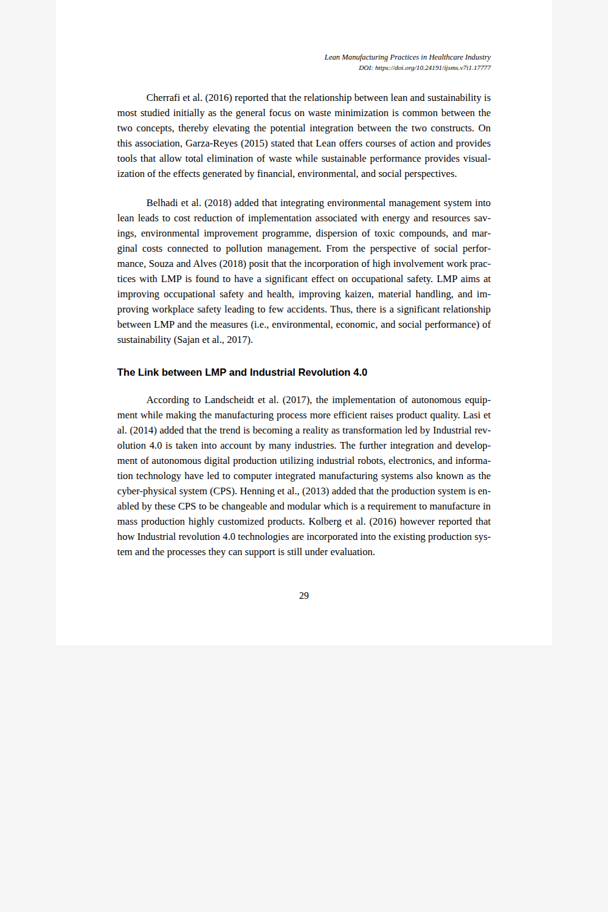Lean Manufacturing Practices in Healthcare Industry
DOI: https://doi.org/10.24191/ijsms.v7i1.17777
Cherrafi et al. (2016) reported that the relationship between lean and sustainability is most studied initially as the general focus on waste minimization is common between the two concepts, thereby elevating the potential integration between the two constructs. On this association, Garza-Reyes (2015) stated that Lean offers courses of action and provides tools that allow total elimination of waste while sustainable performance provides visualization of the effects generated by financial, environmental, and social perspectives.
Belhadi et al. (2018) added that integrating environmental management system into lean leads to cost reduction of implementation associated with energy and resources savings, environmental improvement programme, dispersion of toxic compounds, and marginal costs connected to pollution management. From the perspective of social performance, Souza and Alves (2018) posit that the incorporation of high involvement work practices with LMP is found to have a significant effect on occupational safety. LMP aims at improving occupational safety and health, improving kaizen, material handling, and improving workplace safety leading to few accidents. Thus, there is a significant relationship between LMP and the measures (i.e., environmental, economic, and social performance) of sustainability (Sajan et al., 2017).
The Link between LMP and Industrial Revolution 4.0
According to Landscheidt et al. (2017), the implementation of autonomous equipment while making the manufacturing process more efficient raises product quality. Lasi et al. (2014) added that the trend is becoming a reality as transformation led by Industrial revolution 4.0 is taken into account by many industries. The further integration and development of autonomous digital production utilizing industrial robots, electronics, and information technology have led to computer integrated manufacturing systems also known as the cyber-physical system (CPS). Henning et al., (2013) added that the production system is enabled by these CPS to be changeable and modular which is a requirement to manufacture in mass production highly customized products. Kolberg et al. (2016) however reported that how Industrial revolution 4.0 technologies are incorporated into the existing production system and the processes they can support is still under evaluation.
29